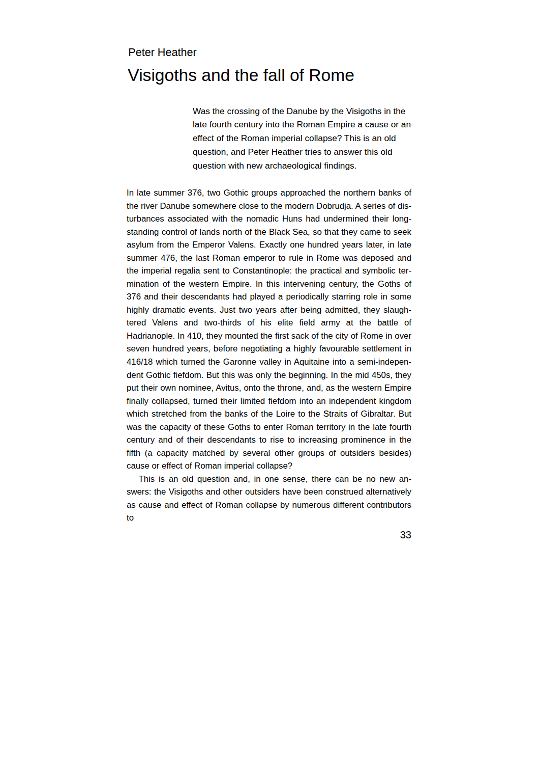Peter Heather
Visigoths and the fall of Rome
Was the crossing of the Danube by the Visigoths in the late fourth century into the Roman Empire a cause or an effect of the Roman imperial collapse? This is an old question, and Peter Heather tries to answer this old question with new archaeological findings.
In late summer 376, two Gothic groups approached the northern banks of the river Danube somewhere close to the modern Dobrudja. A series of disturbances associated with the nomadic Huns had undermined their long-standing control of lands north of the Black Sea, so that they came to seek asylum from the Emperor Valens. Exactly one hundred years later, in late summer 476, the last Roman emperor to rule in Rome was deposed and the imperial regalia sent to Constantinople: the practical and symbolic termination of the western Empire. In this intervening century, the Goths of 376 and their descendants had played a periodically starring role in some highly dramatic events. Just two years after being admitted, they slaughtered Valens and two-thirds of his elite field army at the battle of Hadrianople. In 410, they mounted the first sack of the city of Rome in over seven hundred years, before negotiating a highly favourable settlement in 416/18 which turned the Garonne valley in Aquitaine into a semi-independent Gothic fiefdom. But this was only the beginning. In the mid 450s, they put their own nominee, Avitus, onto the throne, and, as the western Empire finally collapsed, turned their limited fiefdom into an independent kingdom which stretched from the banks of the Loire to the Straits of Gibraltar. But was the capacity of these Goths to enter Roman territory in the late fourth century and of their descendants to rise to increasing prominence in the fifth (a capacity matched by several other groups of outsiders besides) cause or effect of Roman imperial collapse?
This is an old question and, in one sense, there can be no new answers: the Visigoths and other outsiders have been construed alternatively as cause and effect of Roman collapse by numerous different contributors to
33